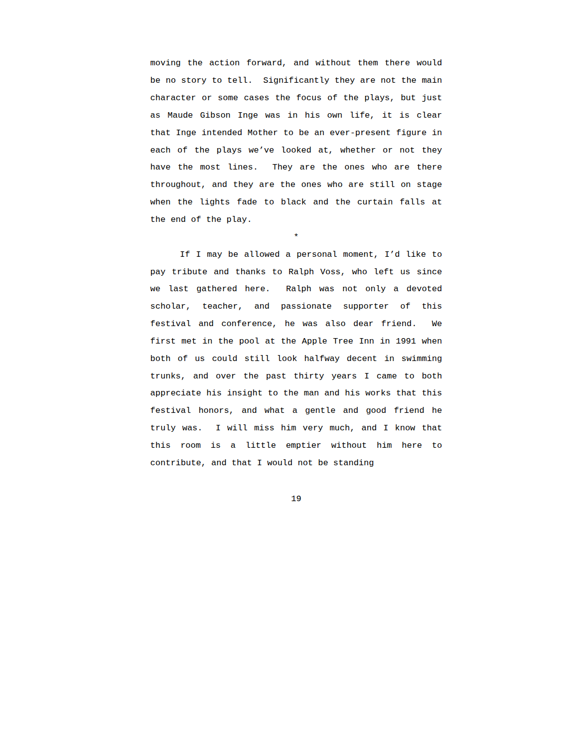moving the action forward, and without them there would be no story to tell. Significantly they are not the main character or some cases the focus of the plays, but just as Maude Gibson Inge was in his own life, it is clear that Inge intended Mother to be an ever-present figure in each of the plays we’ve looked at, whether or not they have the most lines. They are the ones who are there throughout, and they are the ones who are still on stage when the lights fade to black and the curtain falls at the end of the play.
*
If I may be allowed a personal moment, I’d like to pay tribute and thanks to Ralph Voss, who left us since we last gathered here. Ralph was not only a devoted scholar, teacher, and passionate supporter of this festival and conference, he was also dear friend. We first met in the pool at the Apple Tree Inn in 1991 when both of us could still look halfway decent in swimming trunks, and over the past thirty years I came to both appreciate his insight to the man and his works that this festival honors, and what a gentle and good friend he truly was. I will miss him very much, and I know that this room is a little emptier without him here to contribute, and that I would not be standing
19